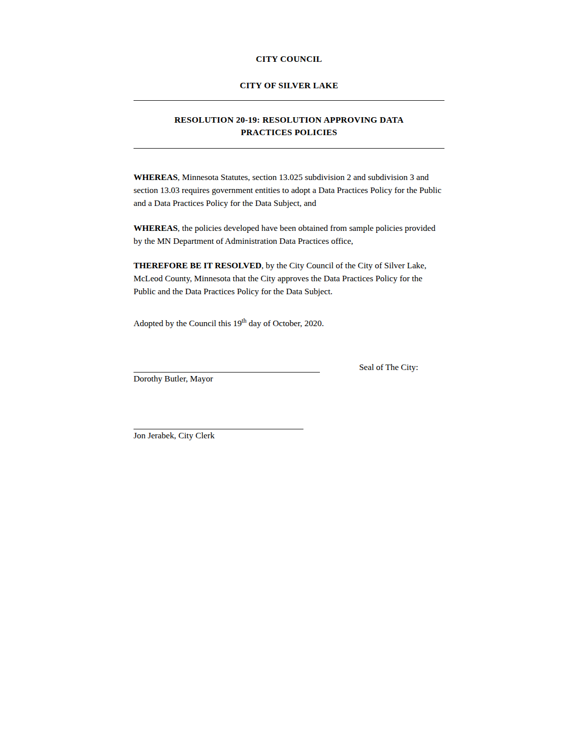CITY COUNCIL
CITY OF SILVER LAKE
RESOLUTION 20-19: RESOLUTION APPROVING DATA PRACTICES POLICIES
WHEREAS, Minnesota Statutes, section 13.025 subdivision 2 and subdivision 3 and section 13.03 requires government entities to adopt a Data Practices Policy for the Public and a Data Practices Policy for the Data Subject, and
WHEREAS, the policies developed have been obtained from sample policies provided by the MN Department of Administration Data Practices office,
THEREFORE BE IT RESOLVED, by the City Council of the City of Silver Lake, McLeod County, Minnesota that the City approves the Data Practices Policy for the Public and the Data Practices Policy for the Data Subject.
Adopted by the Council this 19th day of October, 2020.
Seal of The City:
Dorothy Butler, Mayor
Jon Jerabek, City Clerk